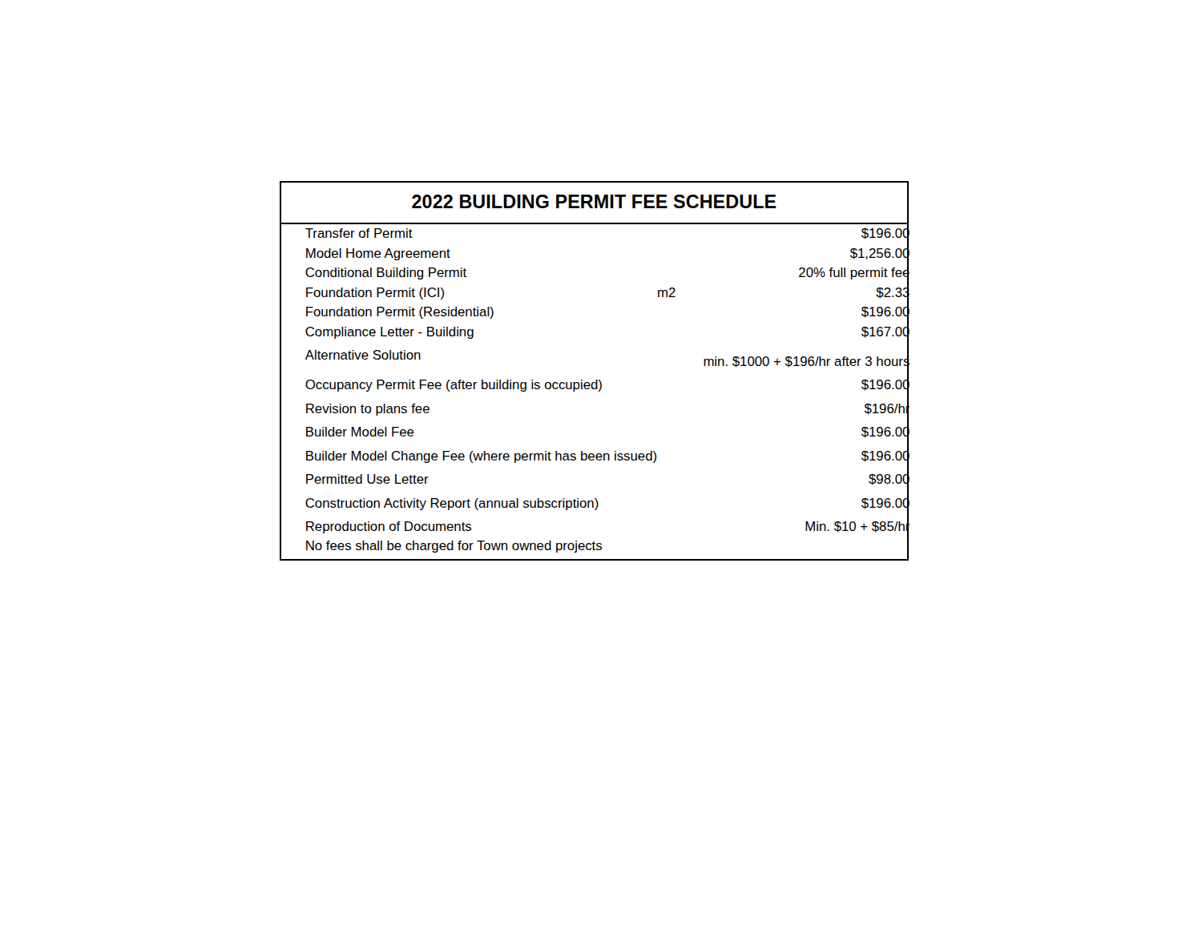2022 BUILDING PERMIT FEE SCHEDULE
| Transfer of Permit | | $196.00 |
| Model Home Agreement | | $1,256.00 |
| Conditional Building Permit | | 20% full permit fee |
| Foundation Permit (ICI) | m2 | $2.33 |
| Foundation Permit (Residential) | | $196.00 |
| Compliance Letter - Building | | $167.00 |
| Alternative Solution | | min. $1000 + $196/hr after 3 hours |
| Occupancy Permit Fee (after building is occupied) | | $196.00 |
| Revision to plans fee | | $196/hr |
| Builder Model Fee | | $196.00 |
| Builder Model Change Fee (where permit has been issued) | | $196.00 |
| Permitted Use Letter | | $98.00 |
| Construction Activity Report (annual subscription) | | $196.00 |
| Reproduction of Documents | | Min. $10 + $85/hr |
No fees shall be charged for Town owned projects